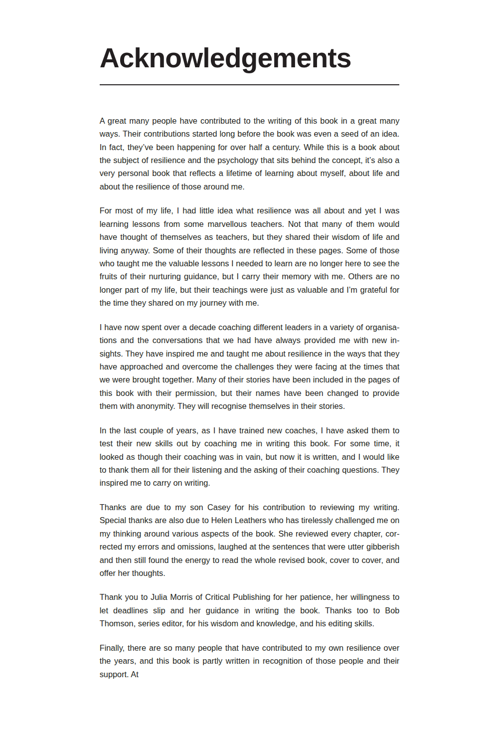Acknowledgements
A great many people have contributed to the writing of this book in a great many ways. Their contributions started long before the book was even a seed of an idea. In fact, they’ve been happening for over half a century. While this is a book about the subject of resilience and the psychology that sits behind the concept, it’s also a very personal book that reflects a lifetime of learning about myself, about life and about the resilience of those around me.
For most of my life, I had little idea what resilience was all about and yet I was learning lessons from some marvellous teachers. Not that many of them would have thought of themselves as teachers, but they shared their wisdom of life and living anyway. Some of their thoughts are reflected in these pages. Some of those who taught me the valuable lessons I needed to learn are no longer here to see the fruits of their nurturing guidance, but I carry their memory with me. Others are no longer part of my life, but their teachings were just as valuable and I’m grateful for the time they shared on my journey with me.
I have now spent over a decade coaching different leaders in a variety of organisations and the conversations that we had have always provided me with new insights. They have inspired me and taught me about resilience in the ways that they have approached and overcome the challenges they were facing at the times that we were brought together. Many of their stories have been included in the pages of this book with their permission, but their names have been changed to provide them with anonymity. They will recognise themselves in their stories.
In the last couple of years, as I have trained new coaches, I have asked them to test their new skills out by coaching me in writing this book. For some time, it looked as though their coaching was in vain, but now it is written, and I would like to thank them all for their listening and the asking of their coaching questions. They inspired me to carry on writing.
Thanks are due to my son Casey for his contribution to reviewing my writing. Special thanks are also due to Helen Leathers who has tirelessly challenged me on my thinking around various aspects of the book. She reviewed every chapter, corrected my errors and omissions, laughed at the sentences that were utter gibberish and then still found the energy to read the whole revised book, cover to cover, and offer her thoughts.
Thank you to Julia Morris of Critical Publishing for her patience, her willingness to let deadlines slip and her guidance in writing the book. Thanks too to Bob Thomson, series editor, for his wisdom and knowledge, and his editing skills.
Finally, there are so many people that have contributed to my own resilience over the years, and this book is partly written in recognition of those people and their support. At